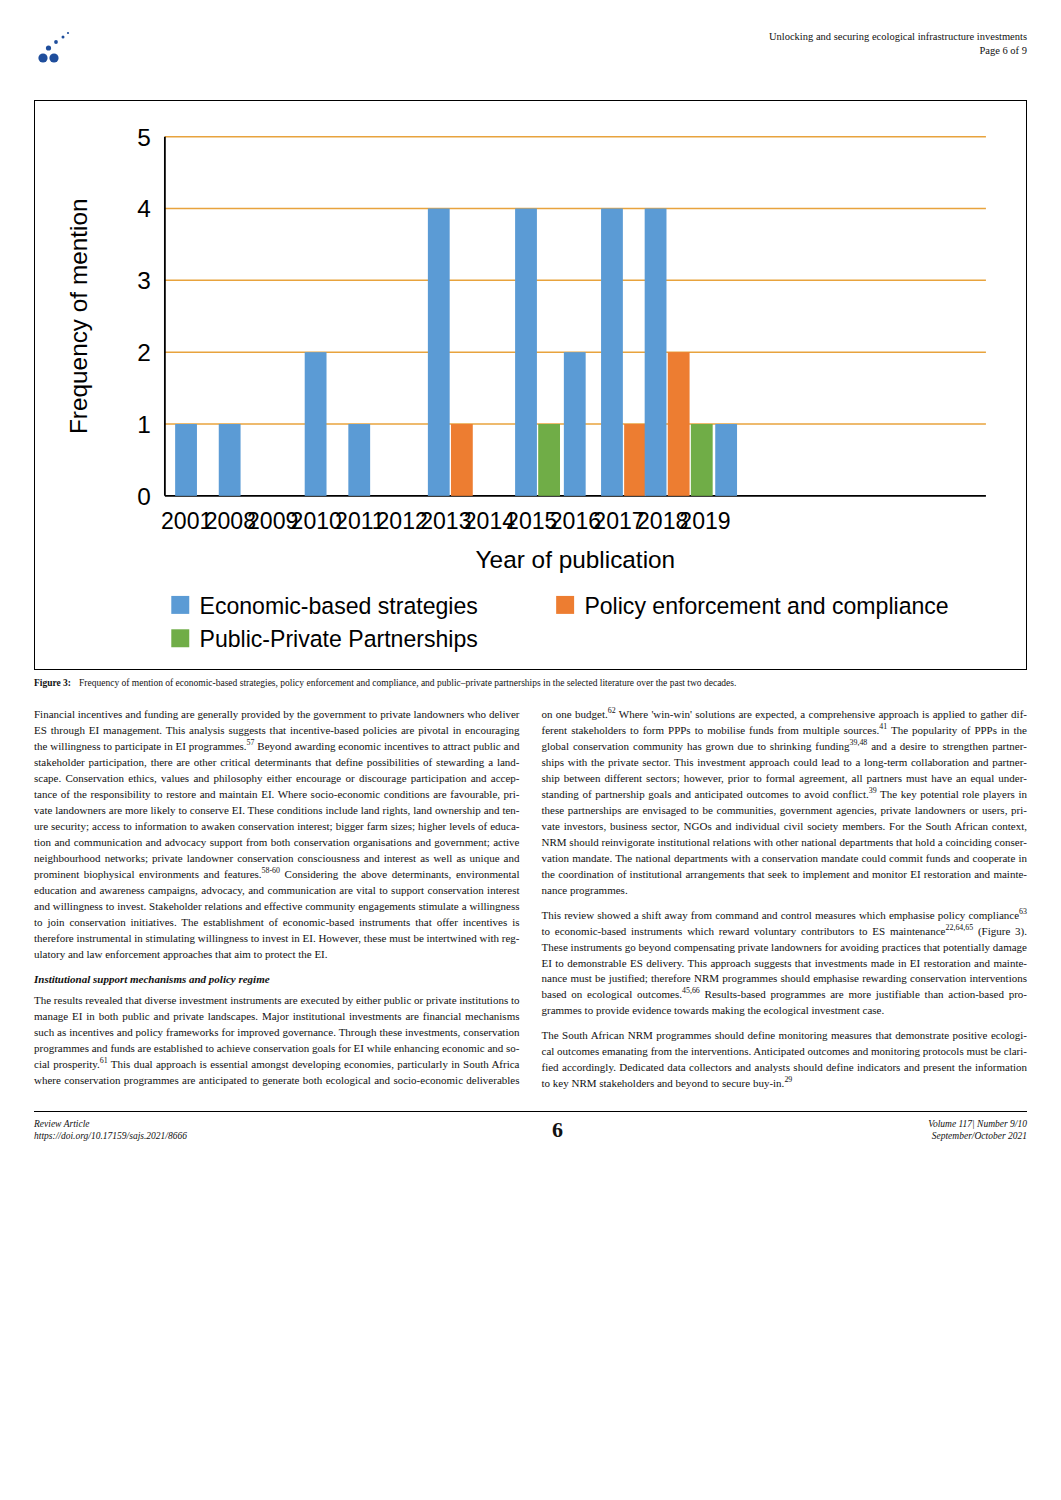Unlocking and securing ecological infrastructure investments
Page 6 of 9
5 4 3 2 1 0 Frequency of mention 2001 2008 2009 2010 2011 2012 2013 2014 2015 2016 2017 2018 2019 Year of publication Economic-based strategies Policy enforcement and compliance Public-Private Partnerships
Figure 3: Frequency of mention of economic-based strategies, policy enforcement and compliance, and public–private partnerships in the selected literature over the past two decades.
Financial incentives and funding are generally provided by the government to private landowners who deliver ES through EI management. This analysis suggests that incentive-based policies are pivotal in encouraging the willingness to participate in EI programmes.57 Beyond awarding economic incentives to attract public and stakeholder participation, there are other critical determinants that define possibilities of stewarding a landscape. Conservation ethics, values and philosophy either encourage or discourage participation and acceptance of the responsibility to restore and maintain EI. Where socio-economic conditions are favourable, private landowners are more likely to conserve EI. These conditions include land rights, land ownership and tenure security; access to information to awaken conservation interest; bigger farm sizes; higher levels of education and communication and advocacy support from both conservation organisations and government; active neighbourhood networks; private landowner conservation consciousness and interest as well as unique and prominent biophysical environments and features.58-60 Considering the above determinants, environmental education and awareness campaigns, advocacy, and communication are vital to support conservation interest and willingness to invest. Stakeholder relations and effective community engagements stimulate a willingness to join conservation initiatives. The establishment of economic-based instruments that offer incentives is therefore instrumental in stimulating willingness to invest in EI. However, these must be intertwined with regulatory and law enforcement approaches that aim to protect the EI.
Institutional support mechanisms and policy regime
The results revealed that diverse investment instruments are executed by either public or private institutions to manage EI in both public and private landscapes. Major institutional investments are financial mechanisms such as incentives and policy frameworks for improved governance. Through these investments, conservation programmes and funds are established to achieve conservation goals for EI while enhancing economic and social prosperity.61 This dual approach is essential amongst developing economies, particularly in South Africa where conservation programmes are anticipated to generate both ecological and socio-economic deliverables on one budget.62 Where 'win-win' solutions are expected, a comprehensive approach is applied to gather different stakeholders to form PPPs to mobilise funds from multiple sources.41 The popularity of PPPs in the global conservation community has grown due to shrinking funding39,48 and a desire to strengthen partnerships with the private sector. This investment approach could lead to a long-term collaboration and partnership between different sectors; however, prior to formal agreement, all partners must have an equal understanding of partnership goals and anticipated outcomes to avoid conflict.39 The key potential role players in these partnerships are envisaged to be communities, government agencies, private landowners or users, private investors, business sector, NGOs and individual civil society members. For the South African context, NRM should reinvigorate institutional relations with other national departments that hold a coinciding conservation mandate. The national departments with a conservation mandate could commit funds and cooperate in the coordination of institutional arrangements that seek to implement and monitor EI restoration and maintenance programmes.
This review showed a shift away from command and control measures which emphasise policy compliance63 to economic-based instruments which reward voluntary contributors to ES maintenance22,64,65 (Figure 3). These instruments go beyond compensating private landowners for avoiding practices that potentially damage EI to demonstrable ES delivery. This approach suggests that investments made in EI restoration and maintenance must be justified; therefore NRM programmes should emphasise rewarding conservation interventions based on ecological outcomes.45,66 Results-based programmes are more justifiable than action-based programmes to provide evidence towards making the ecological investment case.
The South African NRM programmes should define monitoring measures that demonstrate positive ecological outcomes emanating from the interventions. Anticipated outcomes and monitoring protocols must be clarified accordingly. Dedicated data collectors and analysts should define indicators and present the information to key NRM stakeholders and beyond to secure buy-in.29
Review Article
https://doi.org/10.17159/sajs.2021/8666
6
Volume 117| Number 9/10
September/October 2021